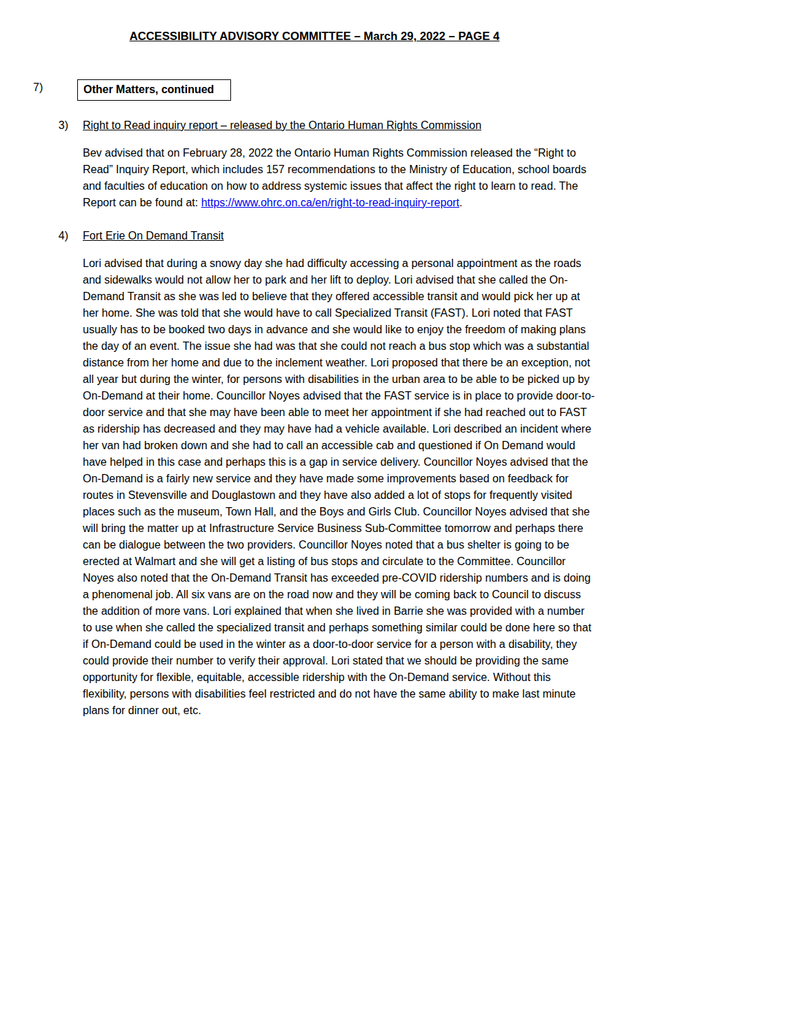ACCESSIBILITY ADVISORY COMMITTEE – March 29, 2022 – PAGE 4
7)
Other Matters, continued
Right to Read inquiry report – released by the Ontario Human Rights Commission
Bev advised that on February 28, 2022 the Ontario Human Rights Commission released the “Right to Read” Inquiry Report, which includes 157 recommendations to the Ministry of Education, school boards and faculties of education on how to address systemic issues that affect the right to learn to read. The Report can be found at: https://www.ohrc.on.ca/en/right-to-read-inquiry-report.
Fort Erie On Demand Transit
Lori advised that during a snowy day she had difficulty accessing a personal appointment as the roads and sidewalks would not allow her to park and her lift to deploy. Lori advised that she called the On-Demand Transit as she was led to believe that they offered accessible transit and would pick her up at her home. She was told that she would have to call Specialized Transit (FAST). Lori noted that FAST usually has to be booked two days in advance and she would like to enjoy the freedom of making plans the day of an event. The issue she had was that she could not reach a bus stop which was a substantial distance from her home and due to the inclement weather. Lori proposed that there be an exception, not all year but during the winter, for persons with disabilities in the urban area to be able to be picked up by On-Demand at their home. Councillor Noyes advised that the FAST service is in place to provide door-to-door service and that she may have been able to meet her appointment if she had reached out to FAST as ridership has decreased and they may have had a vehicle available. Lori described an incident where her van had broken down and she had to call an accessible cab and questioned if On Demand would have helped in this case and perhaps this is a gap in service delivery. Councillor Noyes advised that the On-Demand is a fairly new service and they have made some improvements based on feedback for routes in Stevensville and Douglastown and they have also added a lot of stops for frequently visited places such as the museum, Town Hall, and the Boys and Girls Club. Councillor Noyes advised that she will bring the matter up at Infrastructure Service Business Sub-Committee tomorrow and perhaps there can be dialogue between the two providers. Councillor Noyes noted that a bus shelter is going to be erected at Walmart and she will get a listing of bus stops and circulate to the Committee. Councillor Noyes also noted that the On-Demand Transit has exceeded pre-COVID ridership numbers and is doing a phenomenal job. All six vans are on the road now and they will be coming back to Council to discuss the addition of more vans. Lori explained that when she lived in Barrie she was provided with a number to use when she called the specialized transit and perhaps something similar could be done here so that if On-Demand could be used in the winter as a door-to-door service for a person with a disability, they could provide their number to verify their approval. Lori stated that we should be providing the same opportunity for flexible, equitable, accessible ridership with the On-Demand service. Without this flexibility, persons with disabilities feel restricted and do not have the same ability to make last minute plans for dinner out, etc.